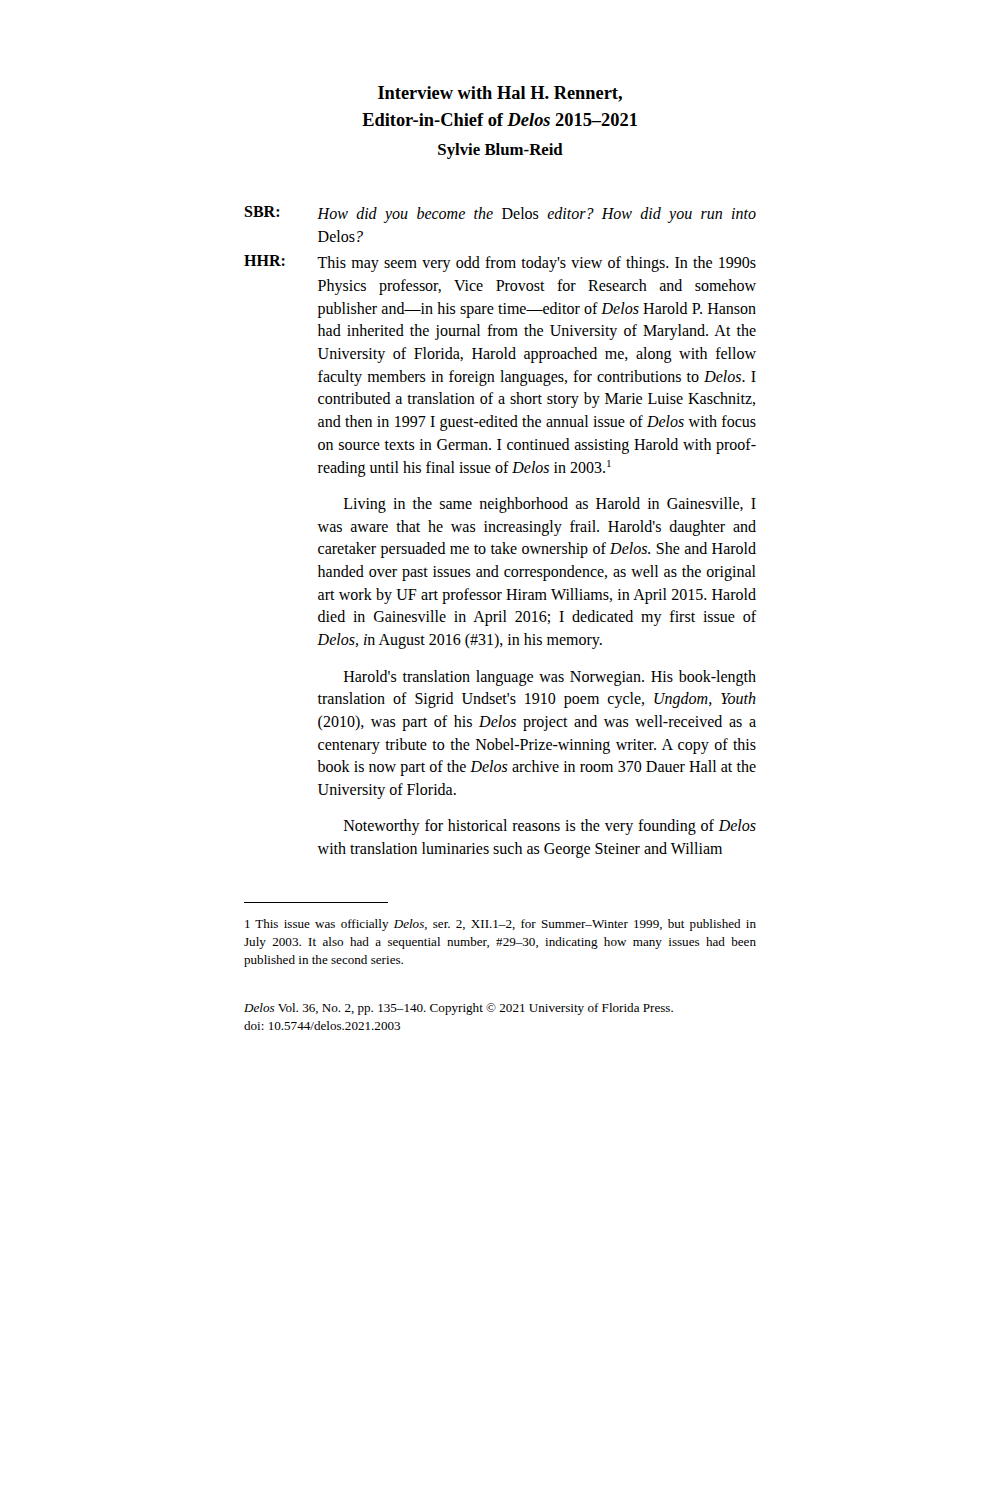Interview with Hal H. Rennert,
Editor-in-Chief of Delos 2015–2021
Sylvie Blum-Reid
SBR:
How did you become the Delos editor? How did you run into Delos?
HHR:
This may seem very odd from today's view of things. In the 1990s Physics professor, Vice Provost for Research and somehow publisher and—in his spare time—editor of Delos Harold P. Hanson had inherited the journal from the University of Maryland. At the University of Florida, Harold approached me, along with fellow faculty members in foreign languages, for contributions to Delos. I contributed a translation of a short story by Marie Luise Kaschnitz, and then in 1997 I guest-edited the annual issue of Delos with focus on source texts in German. I continued assisting Harold with proof-reading until his final issue of Delos in 2003.1
Living in the same neighborhood as Harold in Gainesville, I was aware that he was increasingly frail. Harold's daughter and caretaker persuaded me to take ownership of Delos. She and Harold handed over past issues and correspondence, as well as the original art work by UF art professor Hiram Williams, in April 2015. Harold died in Gainesville in April 2016; I dedicated my first issue of Delos, in August 2016 (#31), in his memory.
Harold's translation language was Norwegian. His book-length translation of Sigrid Undset's 1910 poem cycle, Ungdom, Youth (2010), was part of his Delos project and was well-received as a centenary tribute to the Nobel-Prize-winning writer. A copy of this book is now part of the Delos archive in room 370 Dauer Hall at the University of Florida.
Noteworthy for historical reasons is the very founding of Delos with translation luminaries such as George Steiner and William
1 This issue was officially Delos, ser. 2, XII.1–2, for Summer–Winter 1999, but published in July 2003. It also had a sequential number, #29–30, indicating how many issues had been published in the second series.
Delos Vol. 36, No. 2, pp. 135–140. Copyright © 2021 University of Florida Press.
doi: 10.5744/delos.2021.2003